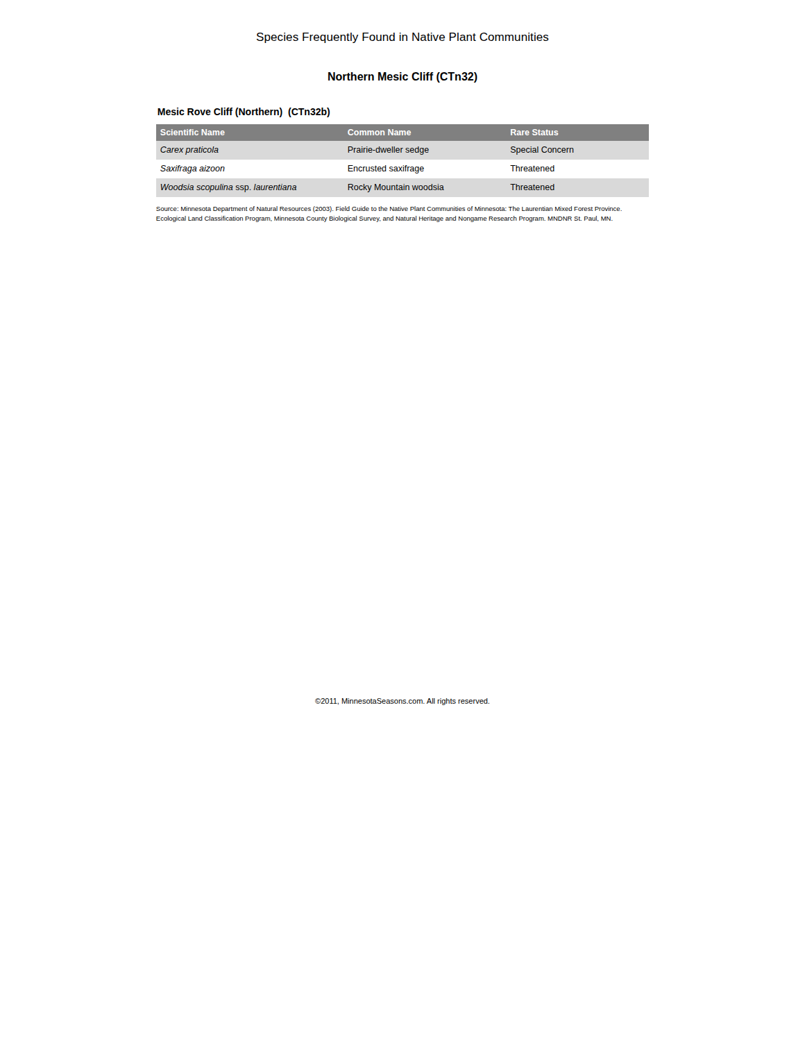Species Frequently Found in Native Plant Communities
Northern Mesic Cliff (CTn32)
Mesic Rove Cliff (Northern) (CTn32b)
| Scientific Name | Common Name | Rare Status |
| --- | --- | --- |
| Carex praticola | Prairie-dweller sedge | Special Concern |
| Saxifraga aizoon | Encrusted saxifrage | Threatened |
| Woodsia scopulina ssp. laurentiana | Rocky Mountain woodsia | Threatened |
Source: Minnesota Department of Natural Resources (2003). Field Guide to the Native Plant Communities of Minnesota: The Laurentian Mixed Forest Province. Ecological Land Classification Program, Minnesota County Biological Survey, and Natural Heritage and Nongame Research Program. MNDNR St. Paul, MN.
©2011, MinnesotaSeasons.com. All rights reserved.